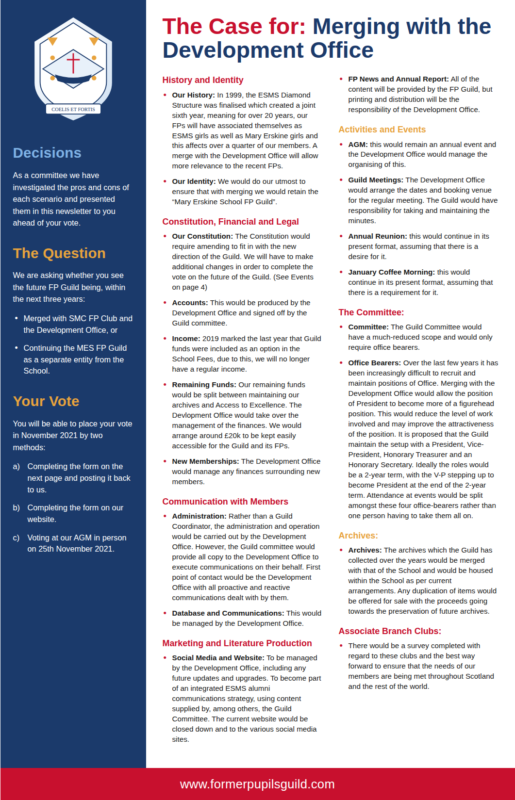Decisions
As a committee we have investigated the pros and cons of each scenario and presented them in this newsletter to you ahead of your vote.
The Question
We are asking whether you see the future FP Guild being, within the next three years:
Merged with SMC FP Club and the Development Office, or
Continuing the MES FP Guild as a separate entity from the School.
Your Vote
You will be able to place your vote in November 2021 by two methods:
Completing the form on the next page and posting it back to us.
Completing the form on our website.
Voting at our AGM in person on 25th November 2021.
The Case for: Merging with the Development Office
History and Identity
Our History: In 1999, the ESMS Diamond Structure was finalised which created a joint sixth year, meaning for over 20 years, our FPs will have associated themselves as ESMS girls as well as Mary Erskine girls and this affects over a quarter of our members. A merge with the Development Office will allow more relevance to the recent FPs.
Our Identity: We would do our utmost to ensure that with merging we would retain the “Mary Erskine School FP Guild”.
Constitution, Financial and Legal
Our Constitution: The Constitution would require amending to fit in with the new direction of the Guild. We will have to make additional changes in order to complete the vote on the future of the Guild. (See Events on page 4)
Accounts: This would be produced by the Development Office and signed off by the Guild committee.
Income: 2019 marked the last year that Guild funds were included as an option in the School Fees, due to this, we will no longer have a regular income.
Remaining Funds: Our remaining funds would be split between maintaining our archives and Access to Excellence. The Devlopment Office would take over the management of the finances. We would arrange around £20k to be kept easily accessible for the Guild and its FPs.
New Memberships: The Development Office would manage any finances surrounding new members.
Communication with Members
Administration: Rather than a Guild Coordinator, the administration and operation would be carried out by the Development Office. However, the Guild committee would provide all copy to the Development Office to execute communications on their behalf. First point of contact would be the Development Office with all proactive and reactive communications dealt with by them.
Database and Communications: This would be managed by the Development Office.
Marketing and Literature Production
Social Media and Website: To be managed by the Development Office, including any future updates and upgrades. To become part of an integrated ESMS alumni communications strategy, using content supplied by, among others, the Guild Committee. The current website would be closed down and to the various social media sites.
FP News and Annual Report: All of the content will be provided by the FP Guild, but printing and distribution will be the responsibility of the Development Office.
Activities and Events
AGM: this would remain an annual event and the Development Office would manage the organising of this.
Guild Meetings: The Development Office would arrange the dates and booking venue for the regular meeting. The Guild would have responsibility for taking and maintaining the minutes.
Annual Reunion: this would continue in its present format, assuming that there is a desire for it.
January Coffee Morning: this would continue in its present format, assuming that there is a requirement for it.
The Committee:
Committee: The Guild Committee would have a much-reduced scope and would only require office bearers.
Office Bearers: Over the last few years it has been increasingly difficult to recruit and maintain positions of Office. Merging with the Development Office would allow the position of President to become more of a figurehead position. This would reduce the level of work involved and may improve the attractiveness of the position. It is proposed that the Guild maintain the setup with a President, Vice-President, Honorary Treasurer and an Honorary Secretary. Ideally the roles would be a 2-year term, with the V-P stepping up to become President at the end of the 2-year term. Attendance at events would be split amongst these four office-bearers rather than one person having to take them all on.
Archives:
Archives: The archives which the Guild has collected over the years would be merged with that of the School and would be housed within the School as per current arrangements. Any duplication of items would be offered for sale with the proceeds going towards the preservation of future archives.
Associate Branch Clubs:
There would be a survey completed with regard to these clubs and the best way forward to ensure that the needs of our members are being met throughout Scotland and the rest of the world.
www.formerpupilsguild.com